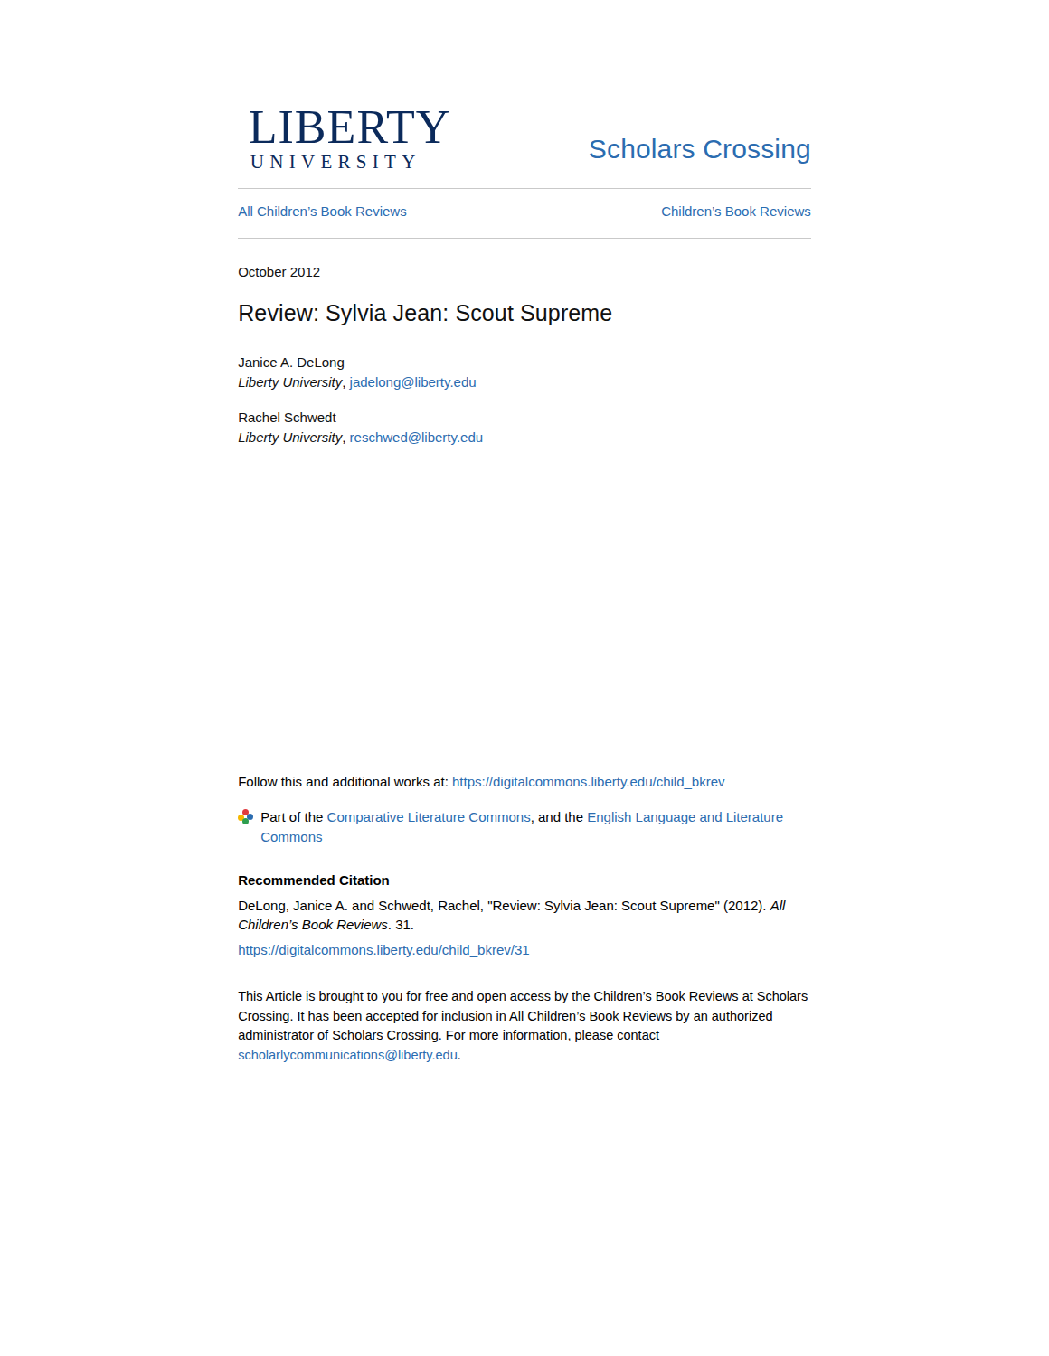LIBERTY
UNIVERSITY
Scholars Crossing
All Children’s Book Reviews
Children’s Book Reviews
October 2012
Review: Sylvia Jean: Scout Supreme
Janice A. DeLong
Liberty University, jadelong@liberty.edu
Rachel Schwedt
Liberty University, reschwed@liberty.edu
Follow this and additional works at: https://digitalcommons.liberty.edu/child_bkrev
Part of the Comparative Literature Commons, and the English Language and Literature Commons
Recommended Citation
DeLong, Janice A. and Schwedt, Rachel, "Review: Sylvia Jean: Scout Supreme" (2012). All Children’s Book Reviews. 31.
https://digitalcommons.liberty.edu/child_bkrev/31
This Article is brought to you for free and open access by the Children’s Book Reviews at Scholars Crossing. It has been accepted for inclusion in All Children’s Book Reviews by an authorized administrator of Scholars Crossing. For more information, please contact scholarlycommunications@liberty.edu.